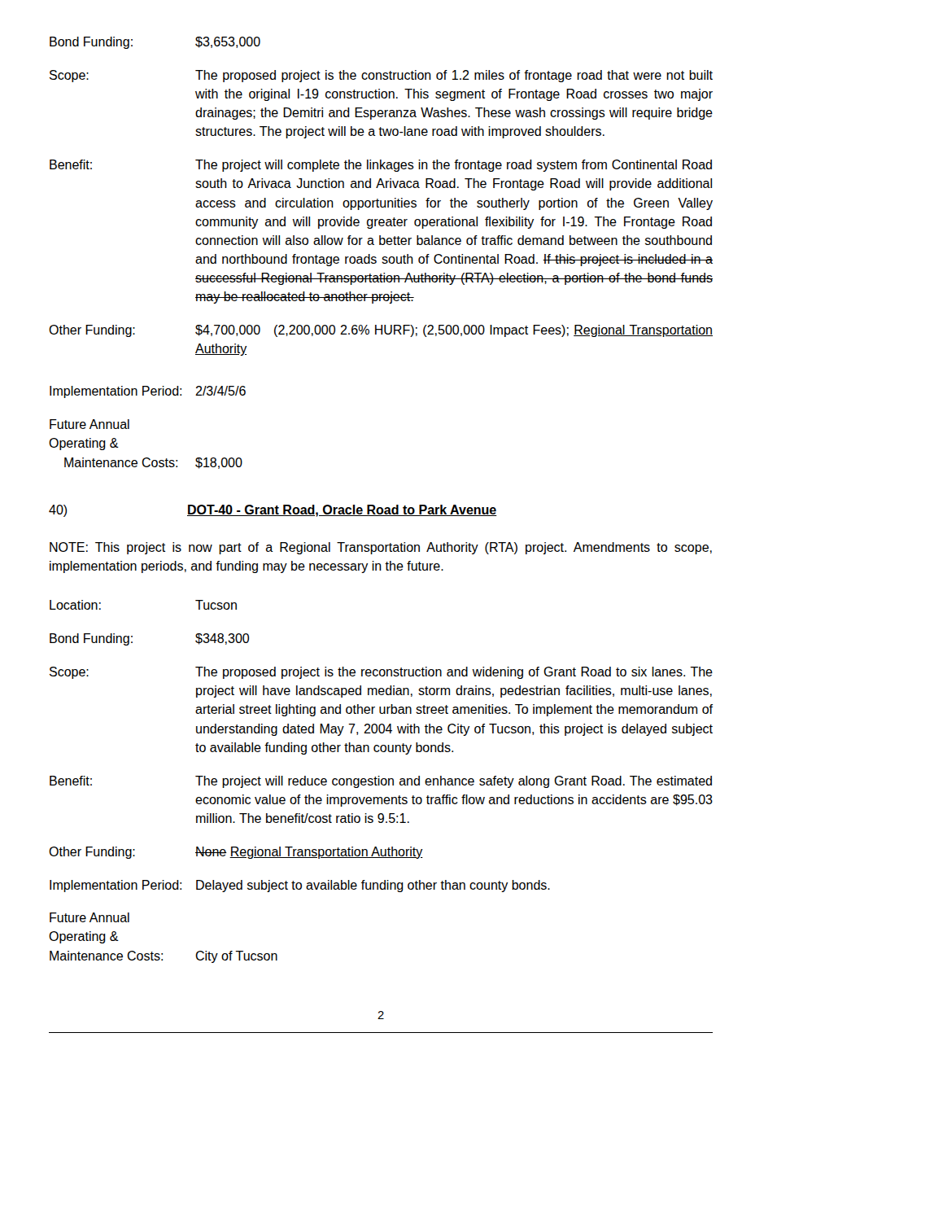Bond Funding:
$3,653,000
Scope:
The proposed project is the construction of 1.2 miles of frontage road that were not built with the original I-19 construction. This segment of Frontage Road crosses two major drainages; the Demitri and Esperanza Washes. These wash crossings will require bridge structures. The project will be a two-lane road with improved shoulders.
Benefit:
The project will complete the linkages in the frontage road system from Continental Road south to Arivaca Junction and Arivaca Road. The Frontage Road will provide additional access and circulation opportunities for the southerly portion of the Green Valley community and will provide greater operational flexibility for I-19. The Frontage Road connection will also allow for a better balance of traffic demand between the southbound and northbound frontage roads south of Continental Road. If this project is included in a successful Regional Transportation Authority (RTA) election, a portion of the bond funds may be reallocated to another project.
Other Funding:
$4,700,000 (2,200,000 2.6% HURF); (2,500,000 Impact Fees); Regional Transportation Authority
Implementation Period:
2/3/4/5/6
Future Annual Operating &
Maintenance Costs:
$18,000
40)
DOT-40 - Grant Road, Oracle Road to Park Avenue
NOTE: This project is now part of a Regional Transportation Authority (RTA) project. Amendments to scope, implementation periods, and funding may be necessary in the future.
Location:
Tucson
Bond Funding:
$348,300
Scope:
The proposed project is the reconstruction and widening of Grant Road to six lanes. The project will have landscaped median, storm drains, pedestrian facilities, multi-use lanes, arterial street lighting and other urban street amenities. To implement the memorandum of understanding dated May 7, 2004 with the City of Tucson, this project is delayed subject to available funding other than county bonds.
Benefit:
The project will reduce congestion and enhance safety along Grant Road. The estimated economic value of the improvements to traffic flow and reductions in accidents are $95.03 million. The benefit/cost ratio is 9.5:1.
Other Funding:
None Regional Transportation Authority
Implementation Period:
Delayed subject to available funding other than county bonds.
Future Annual Operating &
Maintenance Costs:
City of Tucson
2